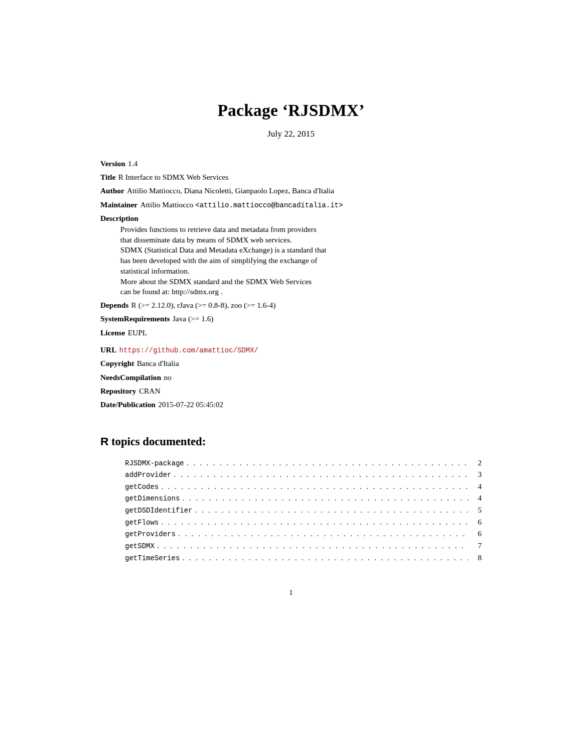Package ‘RJSDMX’
July 22, 2015
Version
1.4
Title
R Interface to SDMX Web Services
Author
Attilio Mattiocco, Diana Nicoletti, Gianpaolo Lopez, Banca d'Italia
Maintainer
Attilio Mattiocco <attilio.mattiocco@bancaditalia.it>
Description
Provides functions to retrieve data and metadata from providers that disseminate data by means of SDMX web services. SDMX (Statistical Data and Metadata eXchange) is a standard that has been developed with the aim of simplifying the exchange of statistical information. More about the SDMX standard and the SDMX Web Services can be found at: http://sdmx.org .
Depends
R (>= 2.12.0), rJava (>= 0.8-8), zoo (>= 1.6-4)
SystemRequirements
Java (>= 1.6)
License
EUPL
URL
https://github.com/amattioc/SDMX/
Copyright
Banca d'Italia
NeedsCompilation
no
Repository
CRAN
Date/Publication
2015-07-22 05:45:02
R topics documented:
RJSDMX-package. . . . . . . . . . . . . . . . . . . . . . . . . . . . . . . . . . . . . . . . . . . . 2
addProvider. . . . . . . . . . . . . . . . . . . . . . . . . . . . . . . . . . . . . . . . . . . . . . 3
getCodes. . . . . . . . . . . . . . . . . . . . . . . . . . . . . . . . . . . . . . . . . . . . . . . 4
getDimensions. . . . . . . . . . . . . . . . . . . . . . . . . . . . . . . . . . . . . . . . . . . . 4
getDSDIdentifier. . . . . . . . . . . . . . . . . . . . . . . . . . . . . . . . . . . . . . . . . . 5
getFlows. . . . . . . . . . . . . . . . . . . . . . . . . . . . . . . . . . . . . . . . . . . . . . . 6
getProviders. . . . . . . . . . . . . . . . . . . . . . . . . . . . . . . . . . . . . . . . . . . . . . 6
getSDMX. . . . . . . . . . . . . . . . . . . . . . . . . . . . . . . . . . . . . . . . . . . . . . . 7
getTimeSeries. . . . . . . . . . . . . . . . . . . . . . . . . . . . . . . . . . . . . . . . . . . . . 8
1